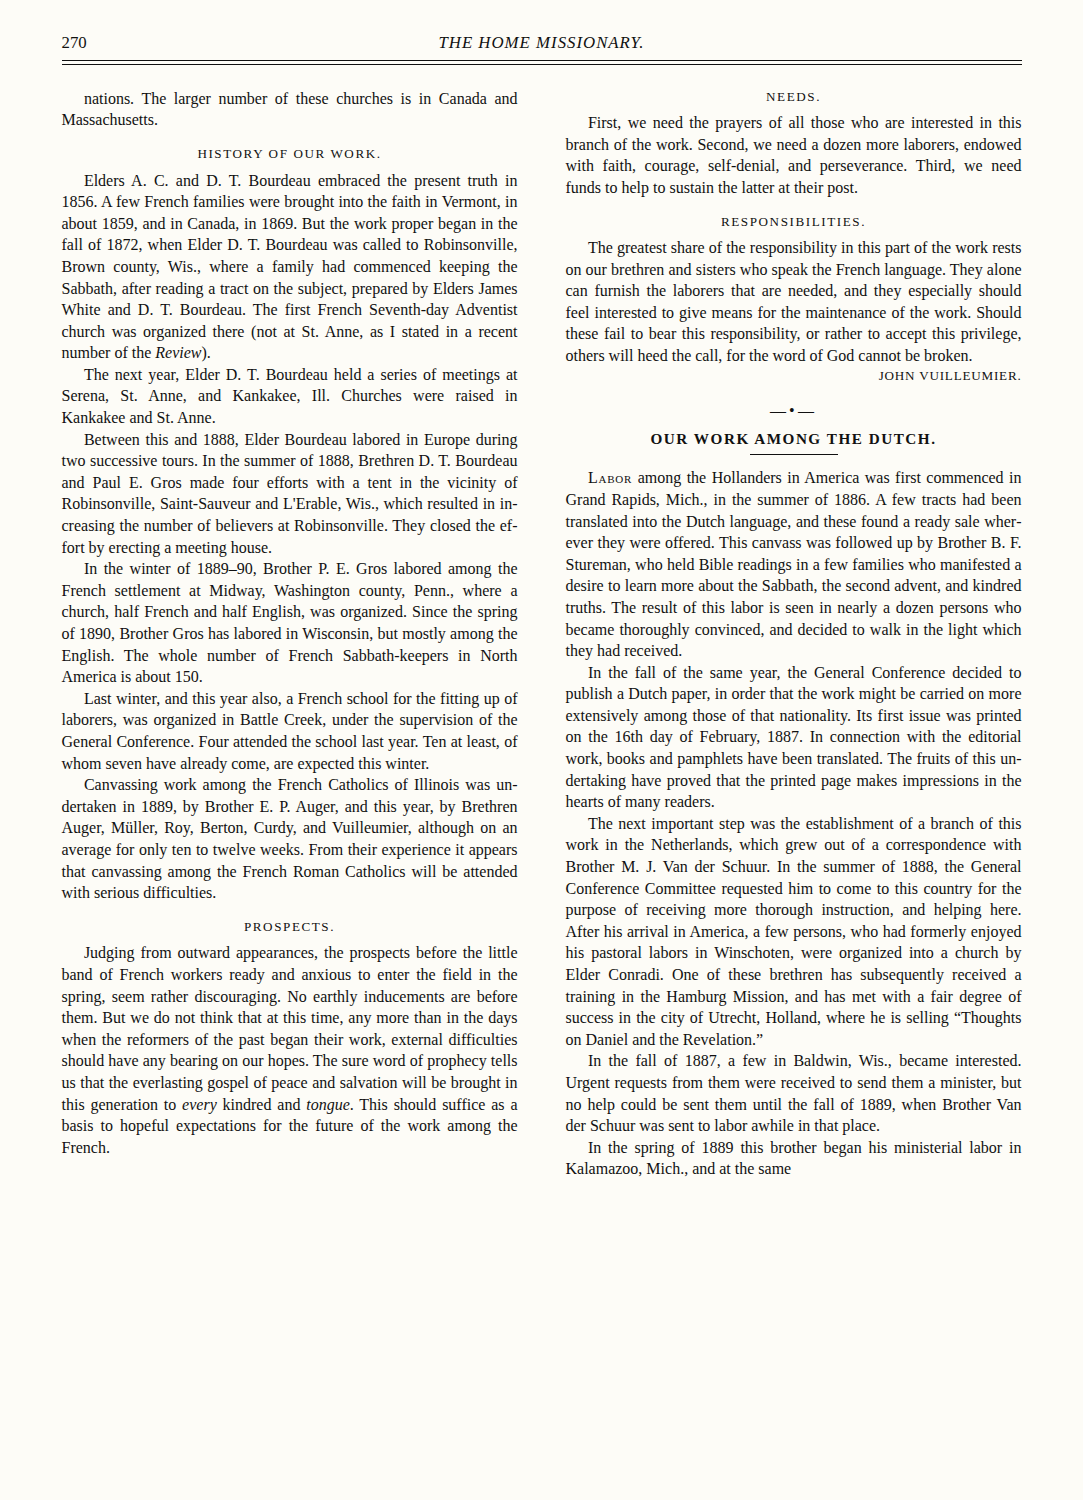270 THE HOME MISSIONARY.
nations. The larger number of these churches is in Canada and Massachusetts.
History of our Work.
Elders A. C. and D. T. Bourdeau embraced the present truth in 1856. A few French families were brought into the faith in Vermont, in about 1859, and in Canada, in 1869. But the work proper began in the fall of 1872, when Elder D. T. Bourdeau was called to Robinsonville, Brown county, Wis., where a family had commenced keeping the Sabbath, after reading a tract on the subject, prepared by Elders James White and D. T. Bourdeau. The first French Seventh-day Adventist church was organized there (not at St. Anne, as I stated in a recent number of the Review).
The next year, Elder D. T. Bourdeau held a series of meetings at Serena, St. Anne, and Kankakee, Ill. Churches were raised in Kankakee and St. Anne.
Between this and 1888, Elder Bourdeau labored in Europe during two successive tours. In the summer of 1888, Brethren D. T. Bourdeau and Paul E. Gros made four efforts with a tent in the vicinity of Robinsonville, Saint-Sauveur and L'Erable, Wis., which resulted in increasing the number of believers at Robinsonville. They closed the effort by erecting a meeting house.
In the winter of 1889–90, Brother P. E. Gros labored among the French settlement at Midway, Washington county, Penn., where a church, half French and half English, was organized. Since the spring of 1890, Brother Gros has labored in Wisconsin, but mostly among the English. The whole number of French Sabbath-keepers in North America is about 150.
Last winter, and this year also, a French school for the fitting up of laborers, was organized in Battle Creek, under the supervision of the General Conference. Four attended the school last year. Ten at least, of whom seven have already come, are expected this winter.
Canvassing work among the French Catholics of Illinois was undertaken in 1889, by Brother E. P. Auger, and this year, by Brethren Auger, Müller, Roy, Berton, Curdy, and Vuilleumier, although on an average for only ten to twelve weeks. From their experience it appears that canvassing among the French Roman Catholics will be attended with serious difficulties.
Prospects.
Judging from outward appearances, the prospects before the little band of French workers ready and anxious to enter the field in the spring, seem rather discouraging. No earthly inducements are before them. But we do not think that at this time, any more than in the days when the reformers of the past began their work, external difficulties should have any bearing on our hopes. The sure word of prophecy tells us that the everlasting gospel of peace and salvation will be brought in this generation to every kindred and tongue. This should suffice as a basis to hopeful expectations for the future of the work among the French.
Needs.
First, we need the prayers of all those who are interested in this branch of the work. Second, we need a dozen more laborers, endowed with faith, courage, self-denial, and perseverance. Third, we need funds to help to sustain the latter at their post.
Responsibilities.
The greatest share of the responsibility in this part of the work rests on our brethren and sisters who speak the French language. They alone can furnish the laborers that are needed, and they especially should feel interested to give means for the maintenance of the work. Should these fail to bear this responsibility, or rather to accept this privilege, others will heed the call, for the word of God cannot be broken.
John Vuilleumier.
—•—
Our Work Among the Dutch.
Labor among the Hollanders in America was first commenced in Grand Rapids, Mich., in the summer of 1886. A few tracts had been translated into the Dutch language, and these found a ready sale wherever they were offered. This canvass was followed up by Brother B. F. Stureman, who held Bible readings in a few families who manifested a desire to learn more about the Sabbath, the second advent, and kindred truths. The result of this labor is seen in nearly a dozen persons who became thoroughly convinced, and decided to walk in the light which they had received.
In the fall of the same year, the General Conference decided to publish a Dutch paper, in order that the work might be carried on more extensively among those of that nationality. Its first issue was printed on the 16th day of February, 1887. In connection with the editorial work, books and pamphlets have been translated. The fruits of this undertaking have proved that the printed page makes impressions in the hearts of many readers.
The next important step was the establishment of a branch of this work in the Netherlands, which grew out of a correspondence with Brother M. J. Van der Schuur. In the summer of 1888, the General Conference Committee requested him to come to this country for the purpose of receiving more thorough instruction, and helping here. After his arrival in America, a few persons, who had formerly enjoyed his pastoral labors in Winschoten, were organized into a church by Elder Conradi. One of these brethren has subsequently received a training in the Hamburg Mission, and has met with a fair degree of success in the city of Utrecht, Holland, where he is selling “Thoughts on Daniel and the Revelation.”
In the fall of 1887, a few in Baldwin, Wis., became interested. Urgent requests from them were received to send them a minister, but no help could be sent them until the fall of 1889, when Brother Van der Schuur was sent to labor awhile in that place.
In the spring of 1889 this brother began his ministerial labor in Kalamazoo, Mich., and at the same